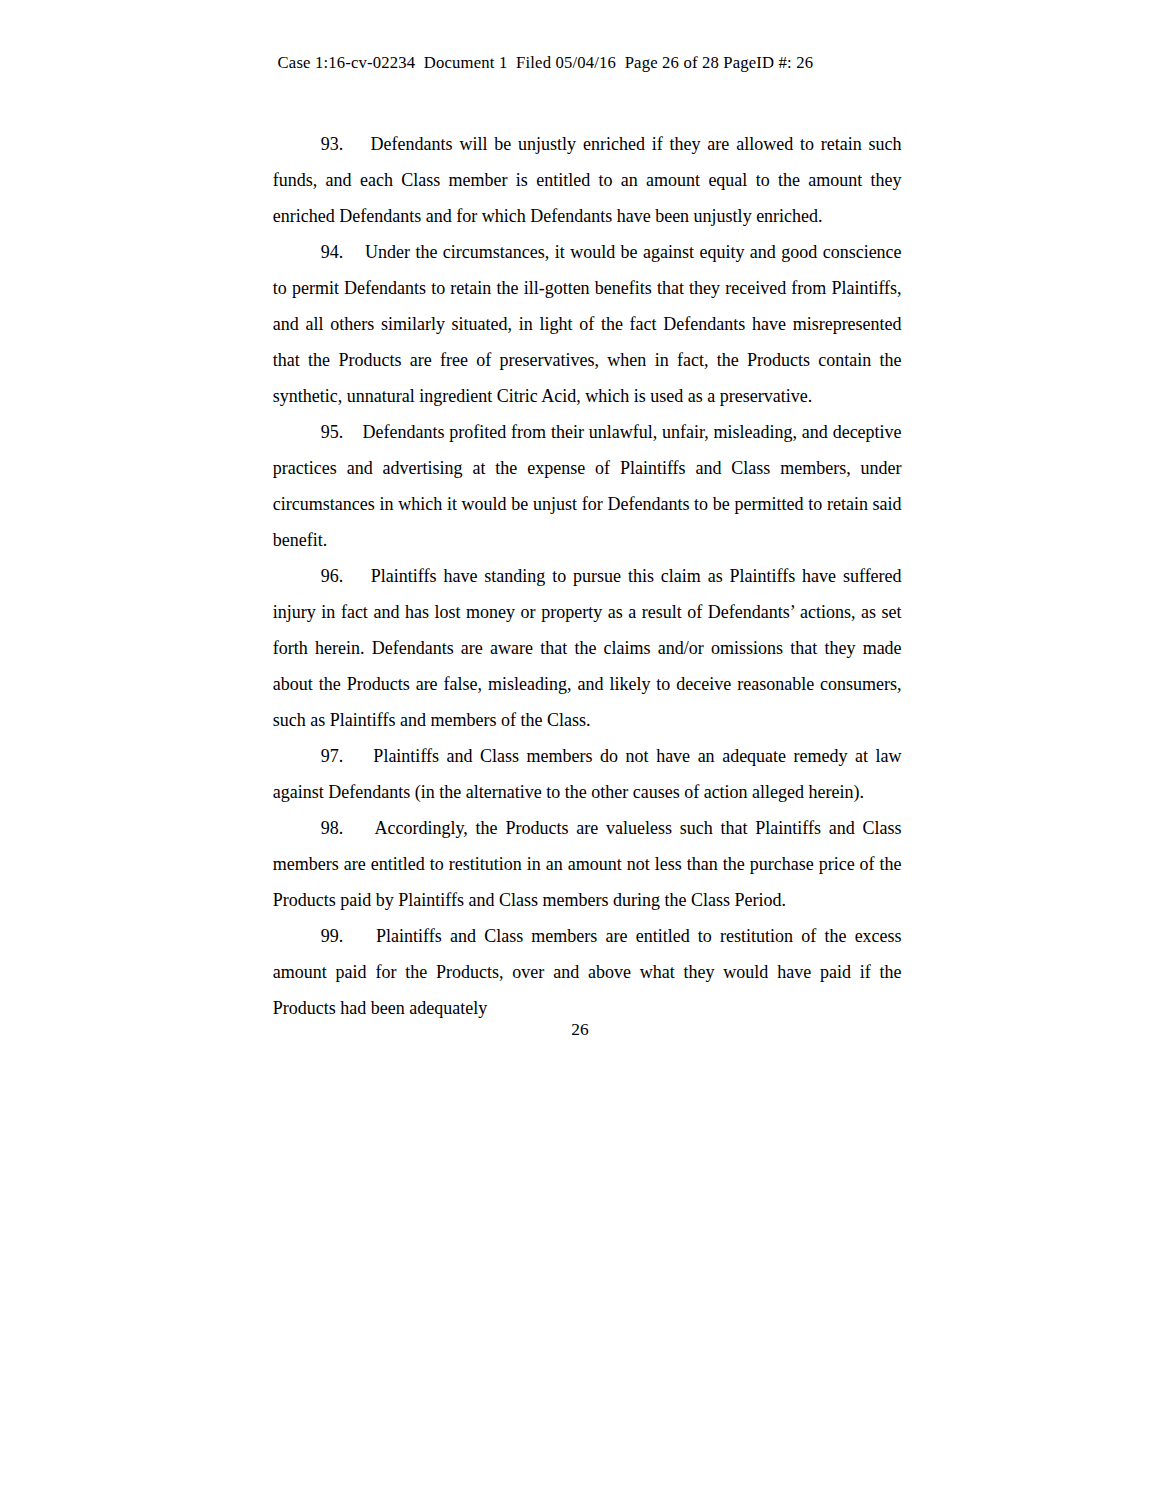Case 1:16-cv-02234 Document 1 Filed 05/04/16 Page 26 of 28 PageID #: 26
93. Defendants will be unjustly enriched if they are allowed to retain such funds, and each Class member is entitled to an amount equal to the amount they enriched Defendants and for which Defendants have been unjustly enriched.
94. Under the circumstances, it would be against equity and good conscience to permit Defendants to retain the ill-gotten benefits that they received from Plaintiffs, and all others similarly situated, in light of the fact Defendants have misrepresented that the Products are free of preservatives, when in fact, the Products contain the synthetic, unnatural ingredient Citric Acid, which is used as a preservative.
95. Defendants profited from their unlawful, unfair, misleading, and deceptive practices and advertising at the expense of Plaintiffs and Class members, under circumstances in which it would be unjust for Defendants to be permitted to retain said benefit.
96. Plaintiffs have standing to pursue this claim as Plaintiffs have suffered injury in fact and has lost money or property as a result of Defendants’ actions, as set forth herein. Defendants are aware that the claims and/or omissions that they made about the Products are false, misleading, and likely to deceive reasonable consumers, such as Plaintiffs and members of the Class.
97. Plaintiffs and Class members do not have an adequate remedy at law against Defendants (in the alternative to the other causes of action alleged herein).
98. Accordingly, the Products are valueless such that Plaintiffs and Class members are entitled to restitution in an amount not less than the purchase price of the Products paid by Plaintiffs and Class members during the Class Period.
99. Plaintiffs and Class members are entitled to restitution of the excess amount paid for the Products, over and above what they would have paid if the Products had been adequately
26